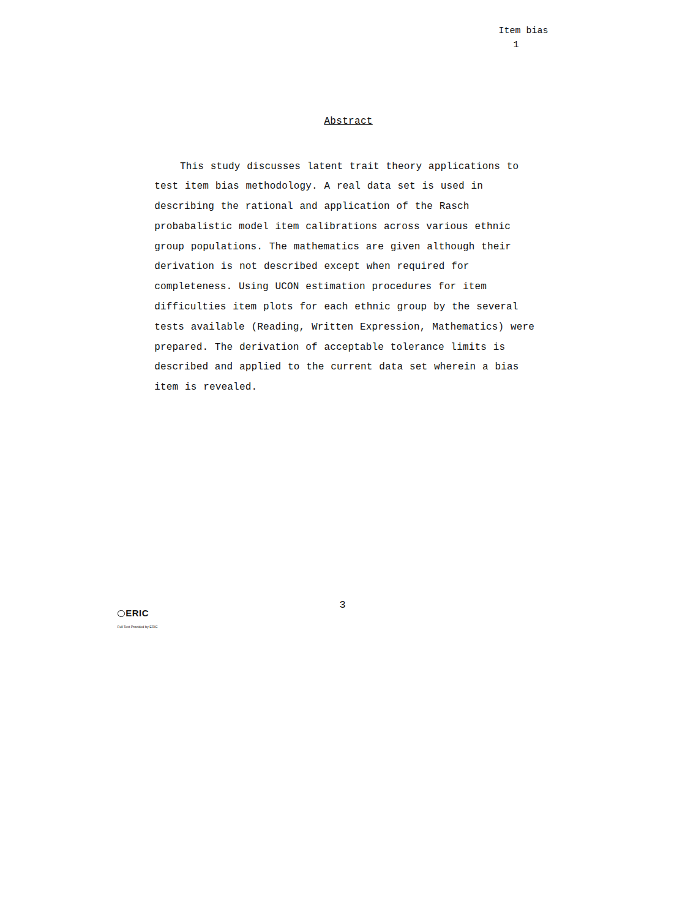Item bias 1
Abstract
This study discusses latent trait theory applications to test item bias methodology. A real data set is used in describing the rational and application of the Rasch probabalistic model item calibrations across various ethnic group populations. The mathematics are given although their derivation is not described except when required for completeness. Using UCON estimation procedures for item difficulties item plots for each ethnic group by the several tests available (Reading, Written Expression, Mathematics) were prepared. The derivation of acceptable tolerance limits is described and applied to the current data set wherein a bias item is revealed.
3
ERIC Full Text Provided by ERIC